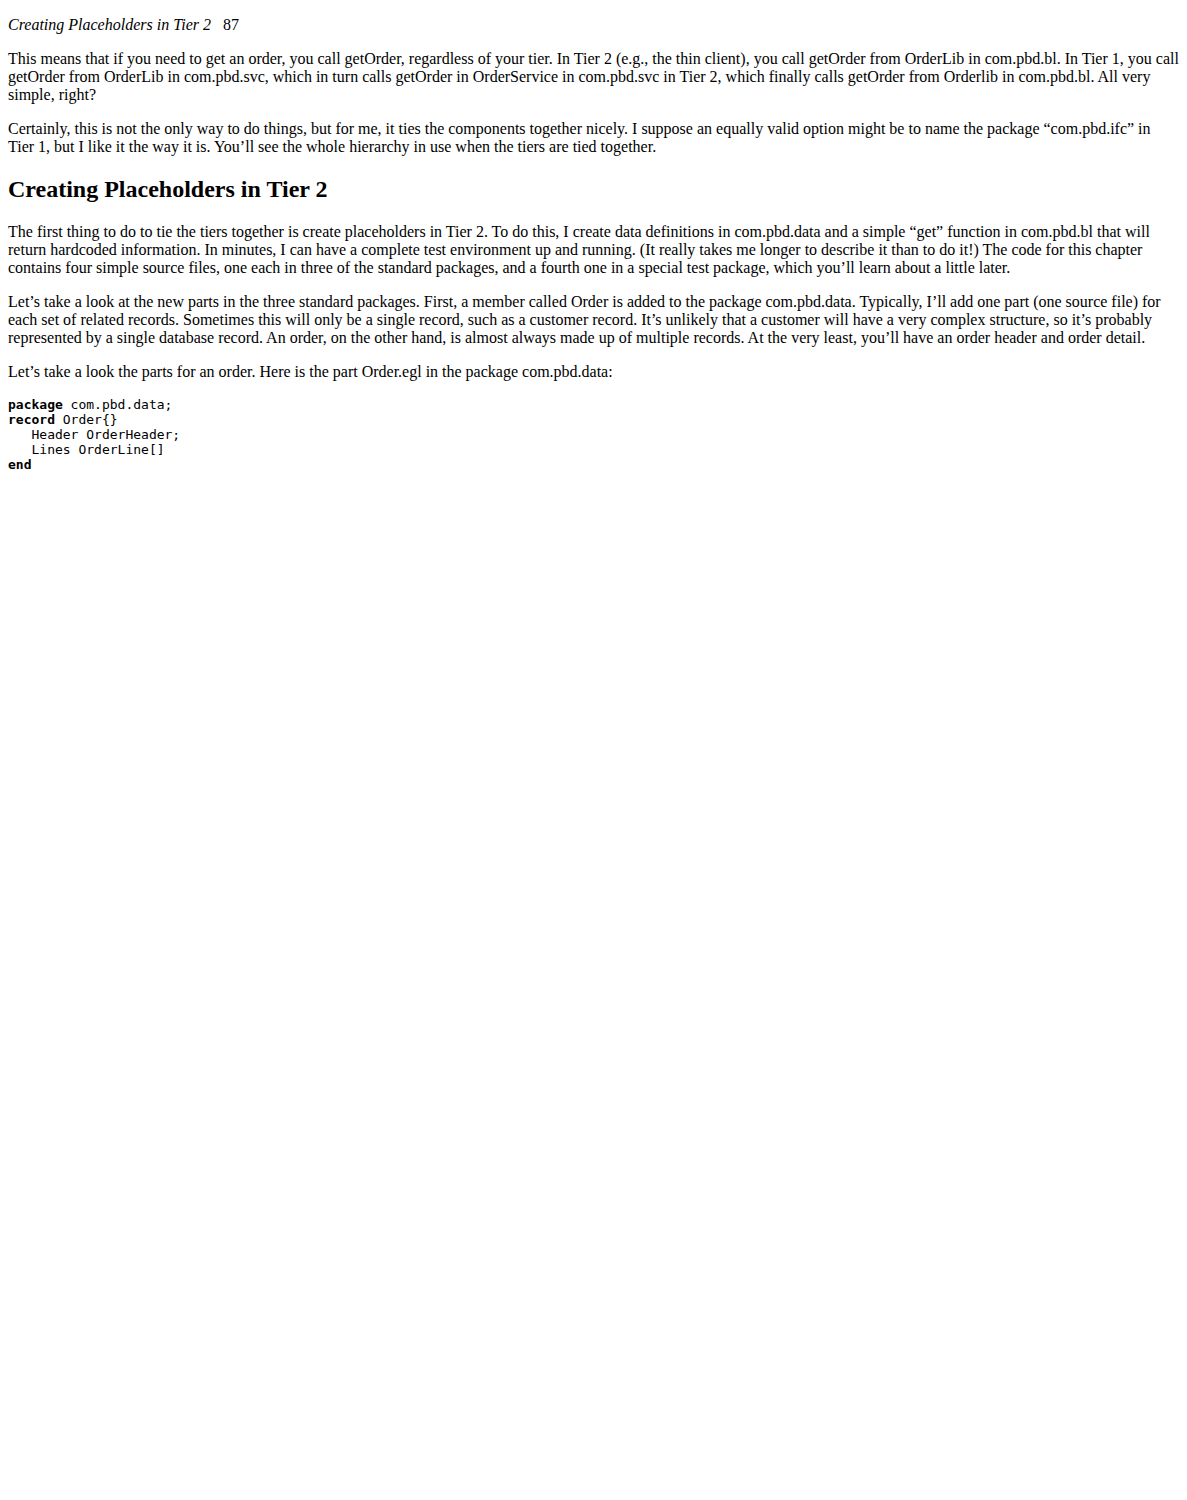Creating Placeholders in Tier 2 87
This means that if you need to get an order, you call getOrder, regardless of your tier. In Tier 2 (e.g., the thin client), you call getOrder from OrderLib in com.pbd.bl. In Tier 1, you call getOrder from OrderLib in com.pbd.svc, which in turn calls getOrder in OrderService in com.pbd.svc in Tier 2, which finally calls getOrder from Orderlib in com.pbd.bl. All very simple, right?
Certainly, this is not the only way to do things, but for me, it ties the components together nicely. I suppose an equally valid option might be to name the package “com.pbd.ifc” in Tier 1, but I like it the way it is. You’ll see the whole hierarchy in use when the tiers are tied together.
Creating Placeholders in Tier 2
The first thing to do to tie the tiers together is create placeholders in Tier 2. To do this, I create data definitions in com.pbd.data and a simple “get” function in com.pbd.bl that will return hardcoded information. In minutes, I can have a complete test environment up and running. (It really takes me longer to describe it than to do it!) The code for this chapter contains four simple source files, one each in three of the standard packages, and a fourth one in a special test package, which you’ll learn about a little later.
Let’s take a look at the new parts in the three standard packages. First, a member called Order is added to the package com.pbd.data. Typically, I’ll add one part (one source file) for each set of related records. Sometimes this will only be a single record, such as a customer record. It’s unlikely that a customer will have a very complex structure, so it’s probably represented by a single database record. An order, on the other hand, is almost always made up of multiple records. At the very least, you’ll have an order header and order detail.
Let’s take a look the parts for an order. Here is the part Order.egl in the package com.pbd.data:
package com.pbd.data;
record Order{}
   Header OrderHeader;
   Lines OrderLine[]
end